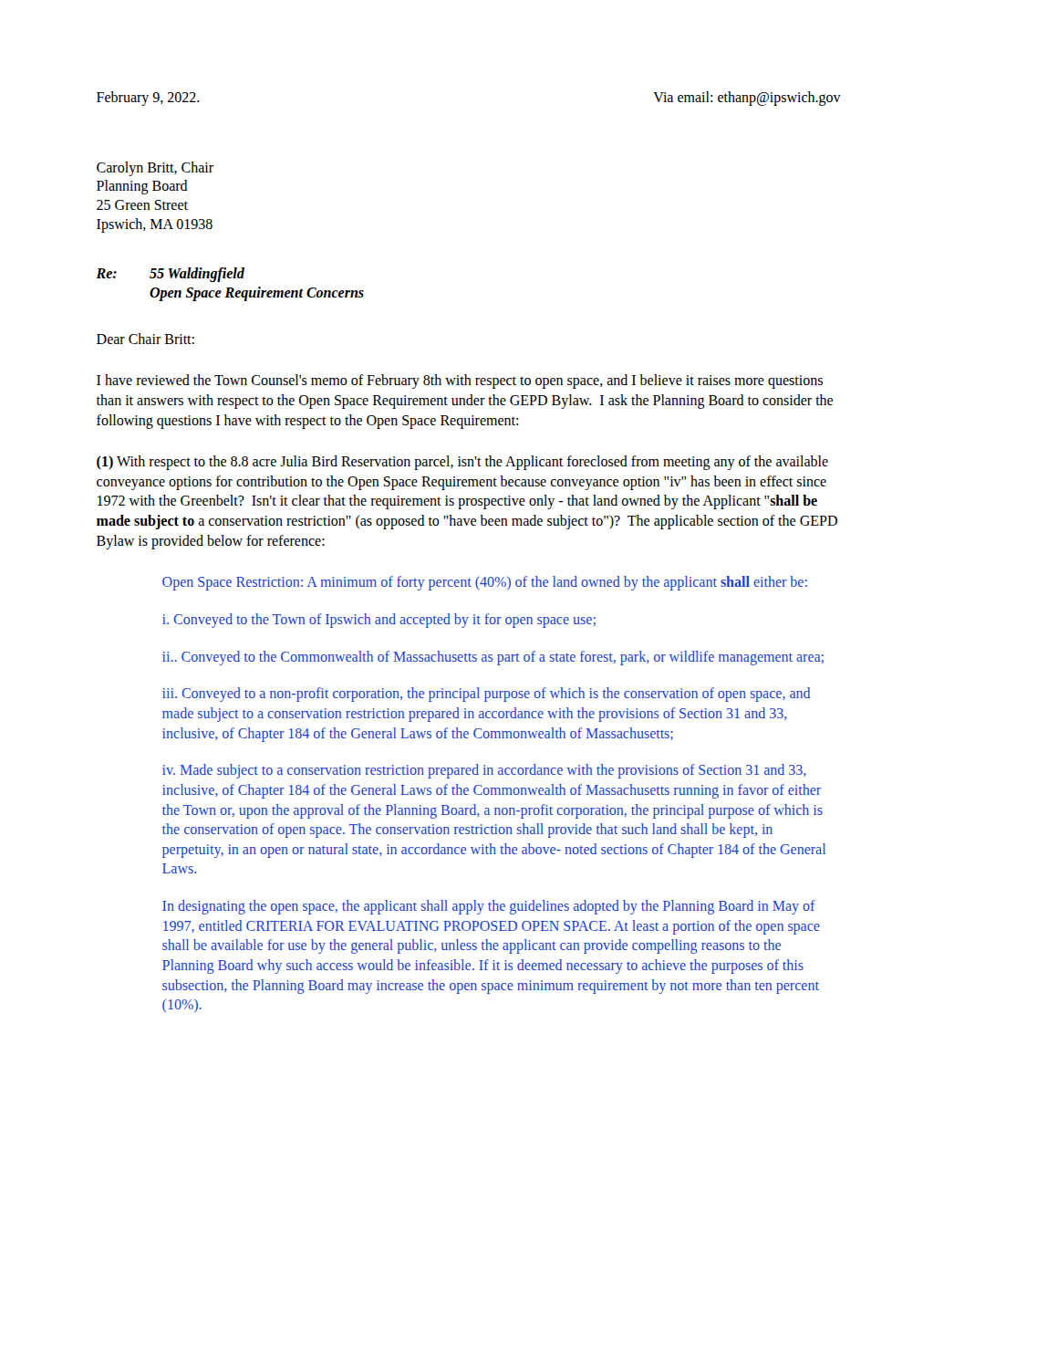February 9, 2022. Via email: ethanp@ipswich.gov
Carolyn Britt, Chair
Planning Board
25 Green Street
Ipswich, MA 01938
| Re: | 55 Waldingfield Open Space Requirement Concerns |
Dear Chair Britt:
I have reviewed the Town Counsel's memo of February 8th with respect to open space, and I believe it raises more questions than it answers with respect to the Open Space Requirement under the GEPD Bylaw. I ask the Planning Board to consider the following questions I have with respect to the Open Space Requirement:
(1) With respect to the 8.8 acre Julia Bird Reservation parcel, isn't the Applicant foreclosed from meeting any of the available conveyance options for contribution to the Open Space Requirement because conveyance option "iv" has been in effect since 1972 with the Greenbelt? Isn't it clear that the requirement is prospective only - that land owned by the Applicant "shall be made subject to a conservation restriction" (as opposed to "have been made subject to")? The applicable section of the GEPD Bylaw is provided below for reference:
Open Space Restriction: A minimum of forty percent (40%) of the land owned by the applicant shall either be:
i. Conveyed to the Town of Ipswich and accepted by it for open space use;
ii.. Conveyed to the Commonwealth of Massachusetts as part of a state forest, park, or wildlife management area;
iii. Conveyed to a non-profit corporation, the principal purpose of which is the conservation of open space, and made subject to a conservation restriction prepared in accordance with the provisions of Section 31 and 33, inclusive, of Chapter 184 of the General Laws of the Commonwealth of Massachusetts;
iv. Made subject to a conservation restriction prepared in accordance with the provisions of Section 31 and 33, inclusive, of Chapter 184 of the General Laws of the Commonwealth of Massachusetts running in favor of either the Town or, upon the approval of the Planning Board, a non-profit corporation, the principal purpose of which is the conservation of open space. The conservation restriction shall provide that such land shall be kept, in perpetuity, in an open or natural state, in accordance with the above- noted sections of Chapter 184 of the General Laws.
In designating the open space, the applicant shall apply the guidelines adopted by the Planning Board in May of 1997, entitled CRITERIA FOR EVALUATING PROPOSED OPEN SPACE. At least a portion of the open space shall be available for use by the general public, unless the applicant can provide compelling reasons to the Planning Board why such access would be infeasible. If it is deemed necessary to achieve the purposes of this subsection, the Planning Board may increase the open space minimum requirement by not more than ten percent (10%).